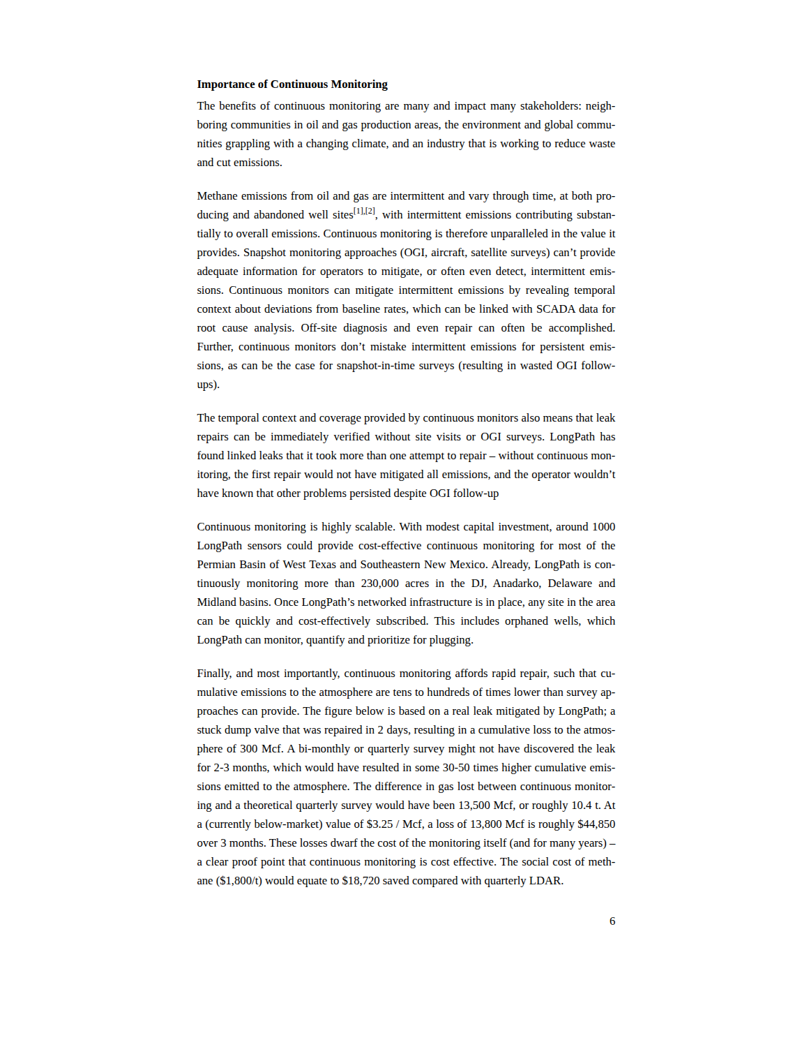Importance of Continuous Monitoring
The benefits of continuous monitoring are many and impact many stakeholders: neighboring communities in oil and gas production areas, the environment and global communities grappling with a changing climate, and an industry that is working to reduce waste and cut emissions.
Methane emissions from oil and gas are intermittent and vary through time, at both producing and abandoned well sites[1],[2], with intermittent emissions contributing substantially to overall emissions. Continuous monitoring is therefore unparalleled in the value it provides. Snapshot monitoring approaches (OGI, aircraft, satellite surveys) can’t provide adequate information for operators to mitigate, or often even detect, intermittent emissions. Continuous monitors can mitigate intermittent emissions by revealing temporal context about deviations from baseline rates, which can be linked with SCADA data for root cause analysis. Off-site diagnosis and even repair can often be accomplished. Further, continuous monitors don’t mistake intermittent emissions for persistent emissions, as can be the case for snapshot-in-time surveys (resulting in wasted OGI follow-ups).
The temporal context and coverage provided by continuous monitors also means that leak repairs can be immediately verified without site visits or OGI surveys. LongPath has found linked leaks that it took more than one attempt to repair – without continuous monitoring, the first repair would not have mitigated all emissions, and the operator wouldn’t have known that other problems persisted despite OGI follow-up
Continuous monitoring is highly scalable. With modest capital investment, around 1000 LongPath sensors could provide cost-effective continuous monitoring for most of the Permian Basin of West Texas and Southeastern New Mexico. Already, LongPath is continuously monitoring more than 230,000 acres in the DJ, Anadarko, Delaware and Midland basins. Once LongPath’s networked infrastructure is in place, any site in the area can be quickly and cost-effectively subscribed. This includes orphaned wells, which LongPath can monitor, quantify and prioritize for plugging.
Finally, and most importantly, continuous monitoring affords rapid repair, such that cumulative emissions to the atmosphere are tens to hundreds of times lower than survey approaches can provide. The figure below is based on a real leak mitigated by LongPath; a stuck dump valve that was repaired in 2 days, resulting in a cumulative loss to the atmosphere of 300 Mcf. A bi-monthly or quarterly survey might not have discovered the leak for 2-3 months, which would have resulted in some 30-50 times higher cumulative emissions emitted to the atmosphere. The difference in gas lost between continuous monitoring and a theoretical quarterly survey would have been 13,500 Mcf, or roughly 10.4 t. At a (currently below-market) value of $3.25 / Mcf, a loss of 13,800 Mcf is roughly $44,850 over 3 months. These losses dwarf the cost of the monitoring itself (and for many years) – a clear proof point that continuous monitoring is cost effective. The social cost of methane ($1,800/t) would equate to $18,720 saved compared with quarterly LDAR.
6